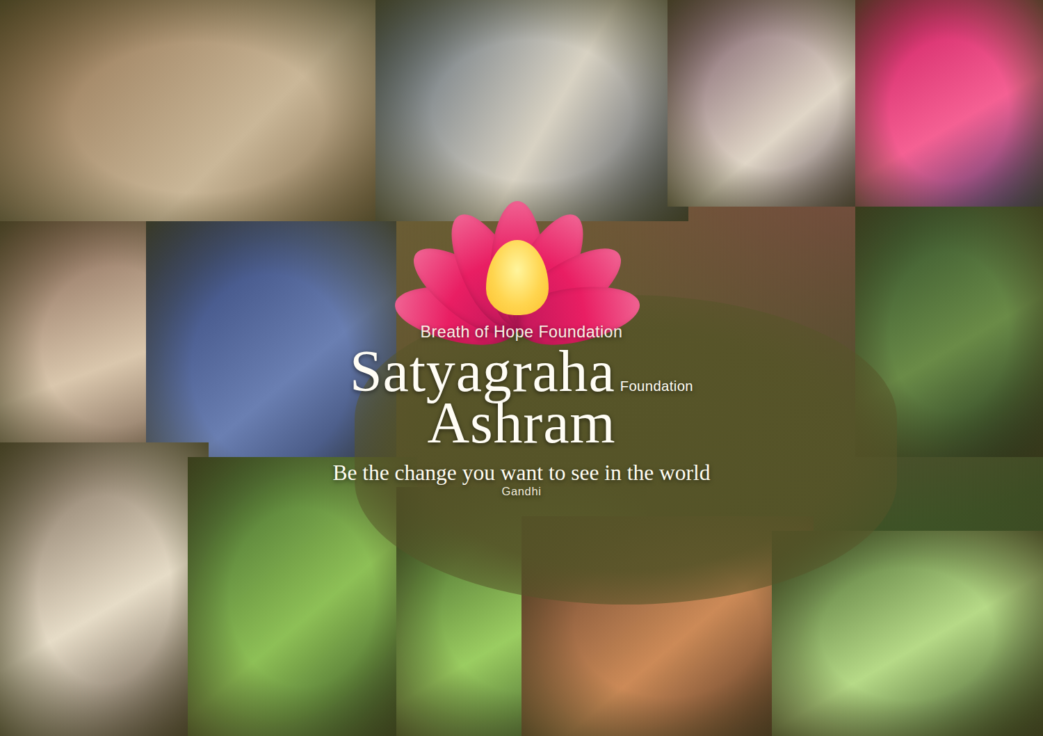Satyagraha Ashram — Breath of Hope Foundation
Breath of Hope Foundation
SatyagrahaFoundation Ashram
Be the change you want to see in the world Gandhi